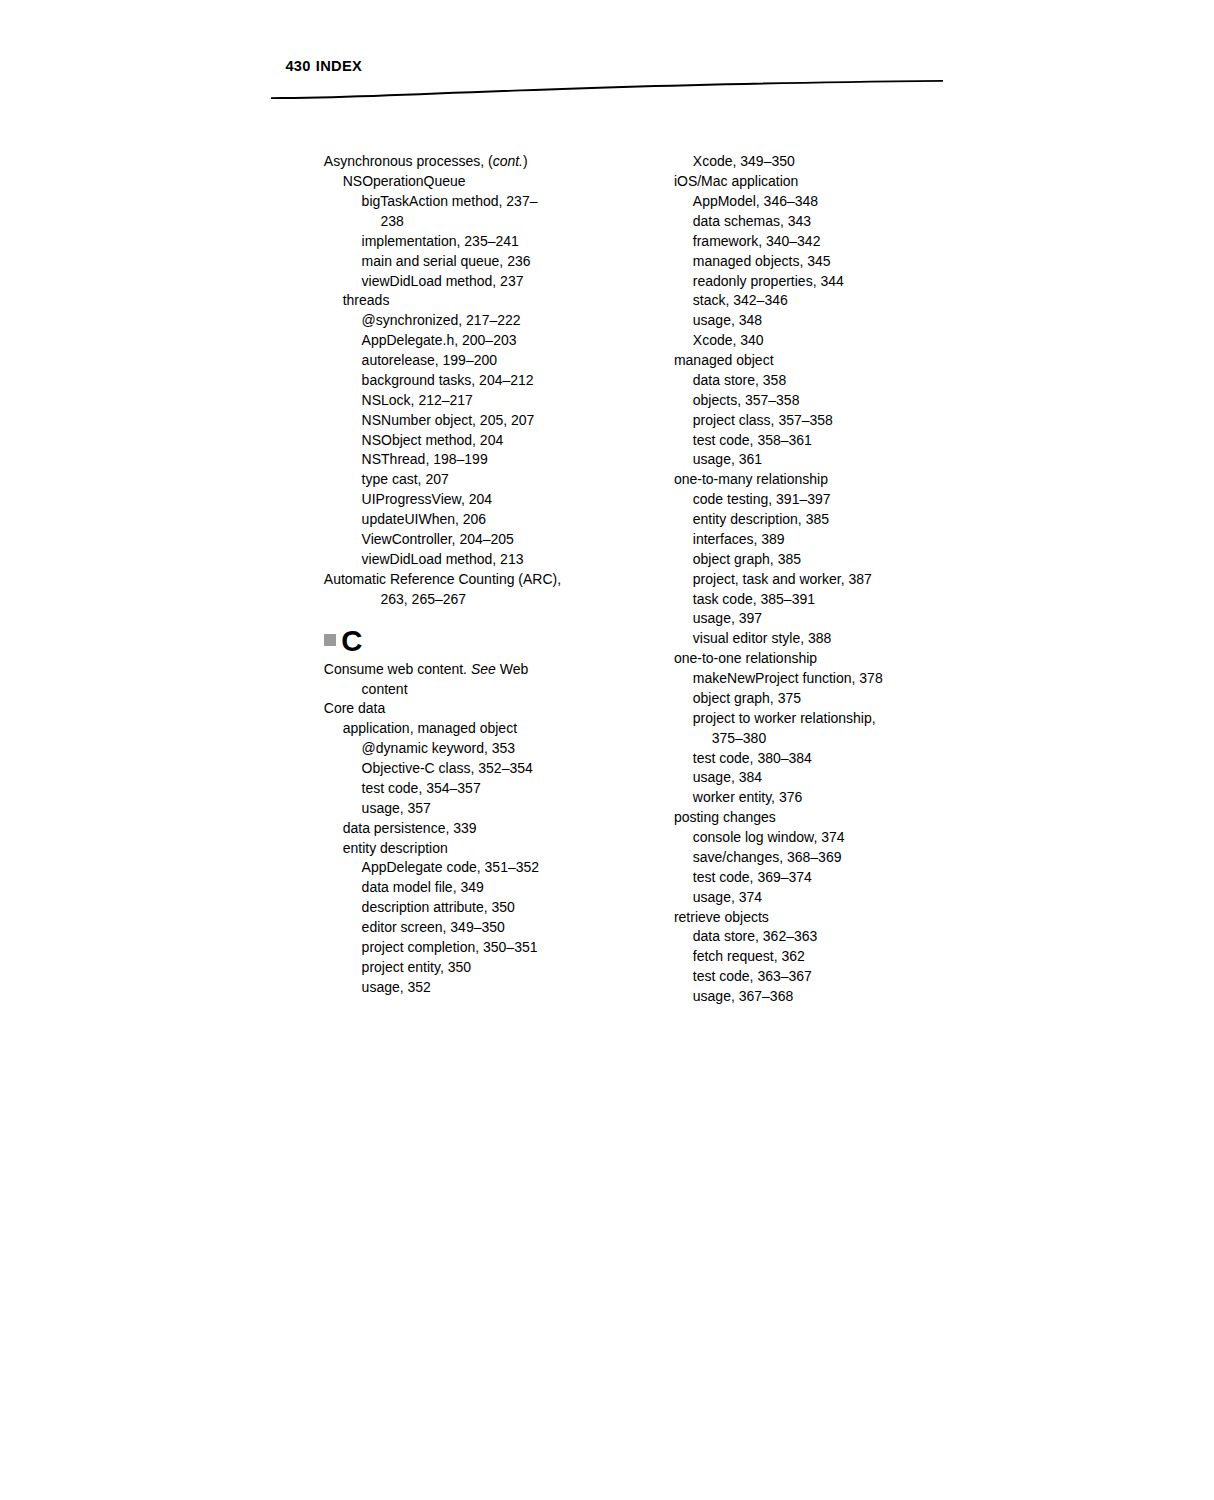430 INDEX
Asynchronous processes, (cont.)
NSOperationQueue
bigTaskAction method, 237–
238
implementation, 235–241
main and serial queue, 236
viewDidLoad method, 237
threads
@synchronized, 217–222
AppDelegate.h, 200–203
autorelease, 199–200
background tasks, 204–212
NSLock, 212–217
NSNumber object, 205, 207
NSObject method, 204
NSThread, 198–199
type cast, 207
UIProgressView, 204
updateUIWhen, 206
ViewController, 204–205
viewDidLoad method, 213
Automatic Reference Counting (ARC),
263, 265–267
C
Consume web content. See Web
content
Core data
application, managed object
@dynamic keyword, 353
Objective-C class, 352–354
test code, 354–357
usage, 357
data persistence, 339
entity description
AppDelegate code, 351–352
data model file, 349
description attribute, 350
editor screen, 349–350
project completion, 350–351
project entity, 350
usage, 352
Xcode, 349–350
iOS/Mac application
AppModel, 346–348
data schemas, 343
framework, 340–342
managed objects, 345
readonly properties, 344
stack, 342–346
usage, 348
Xcode, 340
managed object
data store, 358
objects, 357–358
project class, 357–358
test code, 358–361
usage, 361
one-to-many relationship
code testing, 391–397
entity description, 385
interfaces, 389
object graph, 385
project, task and worker, 387
task code, 385–391
usage, 397
visual editor style, 388
one-to-one relationship
makeNewProject function, 378
object graph, 375
project to worker relationship,
375–380
test code, 380–384
usage, 384
worker entity, 376
posting changes
console log window, 374
save/changes, 368–369
test code, 369–374
usage, 374
retrieve objects
data store, 362–363
fetch request, 362
test code, 363–367
usage, 367–368